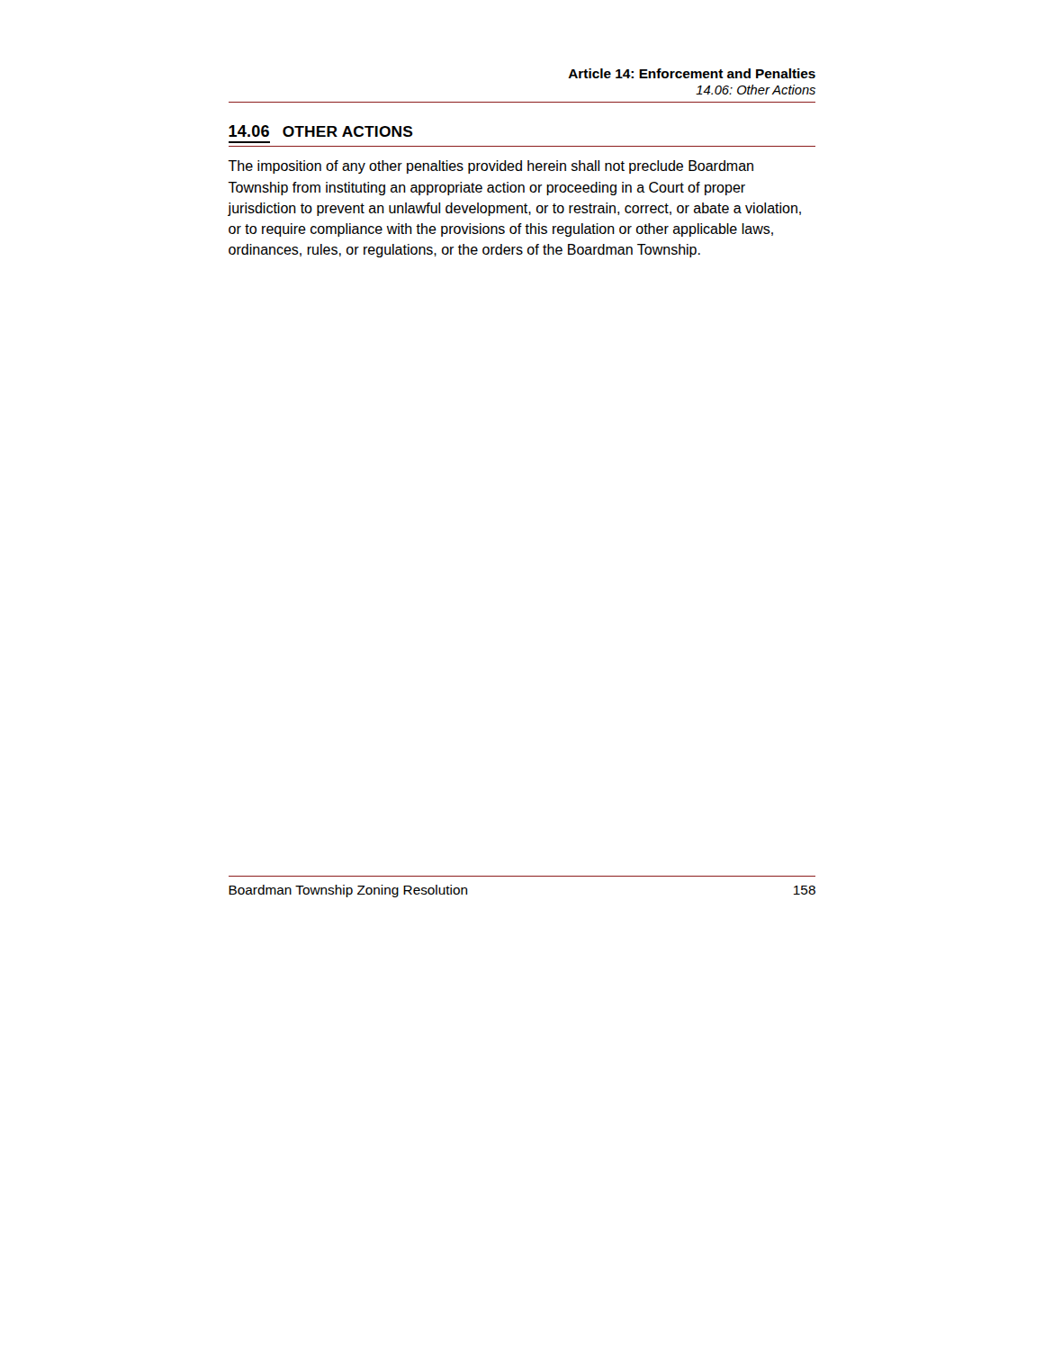Article 14: Enforcement and Penalties
14.06: Other Actions
14.06 Other Actions
The imposition of any other penalties provided herein shall not preclude Boardman Township from instituting an appropriate action or proceeding in a Court of proper jurisdiction to prevent an unlawful development, or to restrain, correct, or abate a violation, or to require compliance with the provisions of this regulation or other applicable laws, ordinances, rules, or regulations, or the orders of the Boardman Township.
Boardman Township Zoning Resolution
158